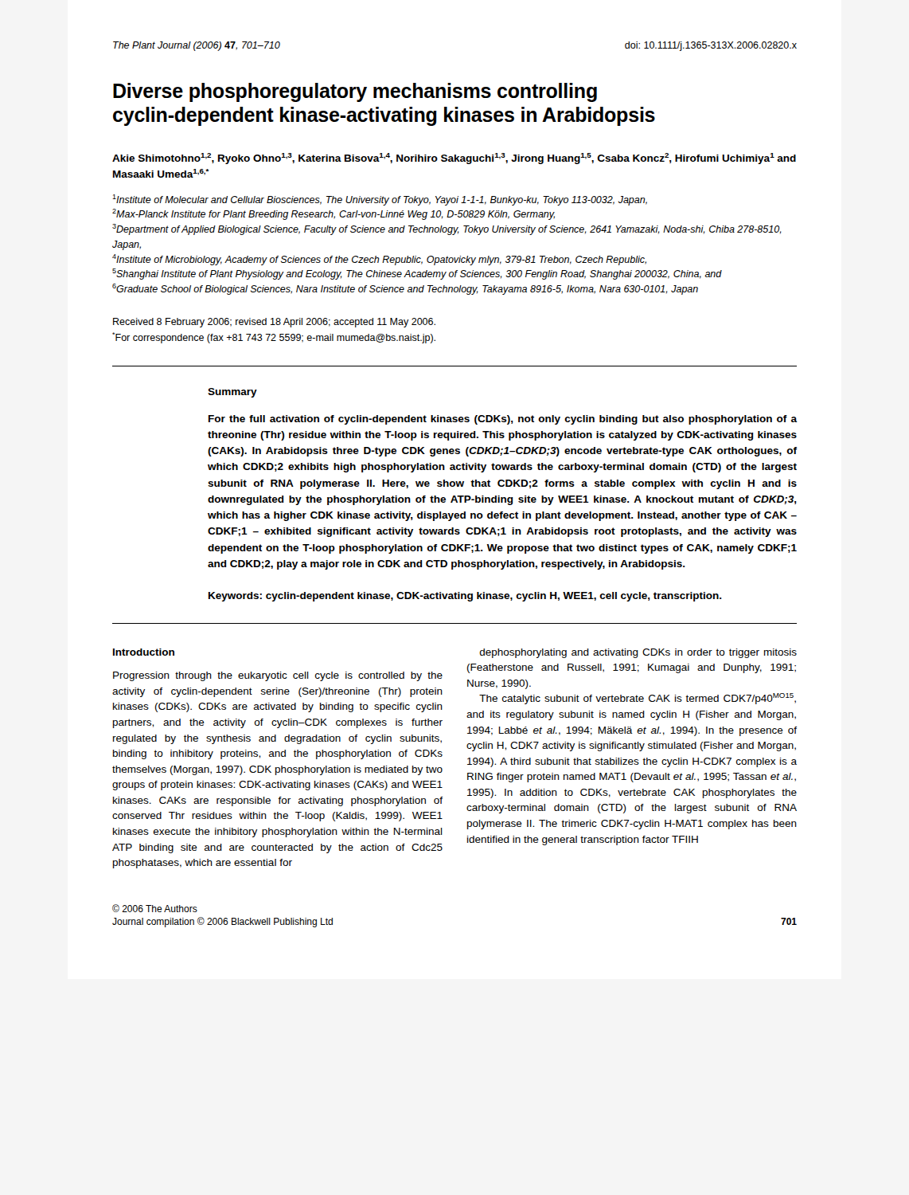The Plant Journal (2006) 47, 701–710
doi: 10.1111/j.1365-313X.2006.02820.x
Diverse phosphoregulatory mechanisms controlling
cyclin-dependent kinase-activating kinases in Arabidopsis
Akie Shimotohno1,2, Ryoko Ohno1,3, Katerina Bisova1,4, Norihiro Sakaguchi1,3, Jirong Huang1,5, Csaba Koncz2, Hirofumi Uchimiya1 and Masaaki Umeda1,6,*
1Institute of Molecular and Cellular Biosciences, The University of Tokyo, Yayoi 1-1-1, Bunkyo-ku, Tokyo 113-0032, Japan,
2Max-Planck Institute for Plant Breeding Research, Carl-von-Linné Weg 10, D-50829 Köln, Germany,
3Department of Applied Biological Science, Faculty of Science and Technology, Tokyo University of Science, 2641 Yamazaki, Noda-shi, Chiba 278-8510, Japan,
4Institute of Microbiology, Academy of Sciences of the Czech Republic, Opatovicky mlyn, 379-81 Trebon, Czech Republic,
5Shanghai Institute of Plant Physiology and Ecology, The Chinese Academy of Sciences, 300 Fenglin Road, Shanghai 200032, China, and
6Graduate School of Biological Sciences, Nara Institute of Science and Technology, Takayama 8916-5, Ikoma, Nara 630-0101, Japan
Received 8 February 2006; revised 18 April 2006; accepted 11 May 2006.
*For correspondence (fax +81 743 72 5599; e-mail mumeda@bs.naist.jp).
Summary
For the full activation of cyclin-dependent kinases (CDKs), not only cyclin binding but also phosphorylation of a threonine (Thr) residue within the T-loop is required. This phosphorylation is catalyzed by CDK-activating kinases (CAKs). In Arabidopsis three D-type CDK genes (CDKD;1–CDKD;3) encode vertebrate-type CAK orthologues, of which CDKD;2 exhibits high phosphorylation activity towards the carboxy-terminal domain (CTD) of the largest subunit of RNA polymerase II. Here, we show that CDKD;2 forms a stable complex with cyclin H and is downregulated by the phosphorylation of the ATP-binding site by WEE1 kinase. A knockout mutant of CDKD;3, which has a higher CDK kinase activity, displayed no defect in plant development. Instead, another type of CAK – CDKF;1 – exhibited significant activity towards CDKA;1 in Arabidopsis root protoplasts, and the activity was dependent on the T-loop phosphorylation of CDKF;1. We propose that two distinct types of CAK, namely CDKF;1 and CDKD;2, play a major role in CDK and CTD phosphorylation, respectively, in Arabidopsis.
Keywords: cyclin-dependent kinase, CDK-activating kinase, cyclin H, WEE1, cell cycle, transcription.
Introduction
Progression through the eukaryotic cell cycle is controlled by the activity of cyclin-dependent serine (Ser)/threonine (Thr) protein kinases (CDKs). CDKs are activated by binding to specific cyclin partners, and the activity of cyclin–CDK complexes is further regulated by the synthesis and degradation of cyclin subunits, binding to inhibitory proteins, and the phosphorylation of CDKs themselves (Morgan, 1997). CDK phosphorylation is mediated by two groups of protein kinases: CDK-activating kinases (CAKs) and WEE1 kinases. CAKs are responsible for activating phosphorylation of conserved Thr residues within the T-loop (Kaldis, 1999). WEE1 kinases execute the inhibitory phosphorylation within the N-terminal ATP binding site and are counteracted by the action of Cdc25 phosphatases, which are essential for
dephosphorylating and activating CDKs in order to trigger mitosis (Featherstone and Russell, 1991; Kumagai and Dunphy, 1991; Nurse, 1990).
The catalytic subunit of vertebrate CAK is termed CDK7/p40MO15, and its regulatory subunit is named cyclin H (Fisher and Morgan, 1994; Labbé et al., 1994; Mäkelä et al., 1994). In the presence of cyclin H, CDK7 activity is significantly stimulated (Fisher and Morgan, 1994). A third subunit that stabilizes the cyclin H-CDK7 complex is a RING finger protein named MAT1 (Devault et al., 1995; Tassan et al., 1995). In addition to CDKs, vertebrate CAK phosphorylates the carboxy-terminal domain (CTD) of the largest subunit of RNA polymerase II. The trimeric CDK7-cyclin H-MAT1 complex has been identified in the general transcription factor TFIIH
© 2006 The Authors
Journal compilation © 2006 Blackwell Publishing Ltd
701